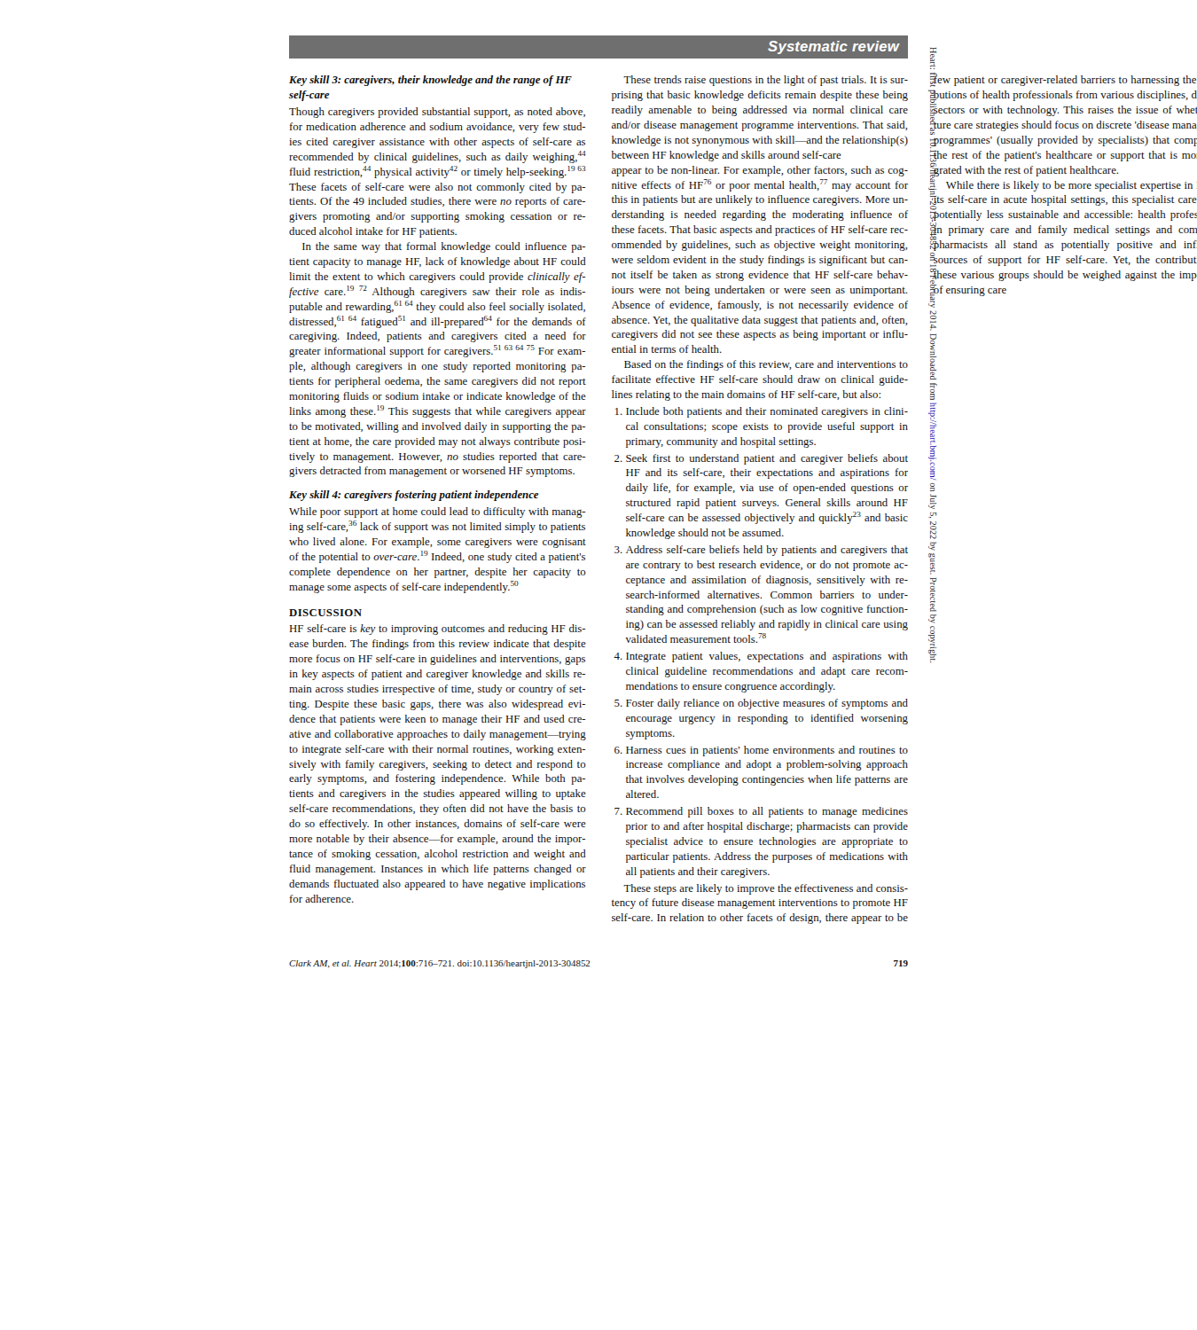Systematic review
Heart: first published as 10.1136/heartjnl-2013-304852 on 18 February 2014. Downloaded from http://heart.bmj.com/ on July 5, 2022 by guest. Protected by copyright.
Key skill 3: caregivers, their knowledge and the range of HF self-care
Though caregivers provided substantial support, as noted above, for medication adherence and sodium avoidance, very few studies cited caregiver assistance with other aspects of self-care as recommended by clinical guidelines, such as daily weighing,44 fluid restriction,44 physical activity42 or timely help-seeking.19 63 These facets of self-care were also not commonly cited by patients. Of the 49 included studies, there were no reports of caregivers promoting and/or supporting smoking cessation or reduced alcohol intake for HF patients.
In the same way that formal knowledge could influence patient capacity to manage HF, lack of knowledge about HF could limit the extent to which caregivers could provide clinically effective care.19 72 Although caregivers saw their role as indisputable and rewarding,61 64 they could also feel socially isolated, distressed,61 64 fatigued51 and ill-prepared64 for the demands of caregiving. Indeed, patients and caregivers cited a need for greater informational support for caregivers.51 63 64 75 For example, although caregivers in one study reported monitoring patients for peripheral oedema, the same caregivers did not report monitoring fluids or sodium intake or indicate knowledge of the links among these.19 This suggests that while caregivers appear to be motivated, willing and involved daily in supporting the patient at home, the care provided may not always contribute positively to management. However, no studies reported that caregivers detracted from management or worsened HF symptoms.
Key skill 4: caregivers fostering patient independence
While poor support at home could lead to difficulty with managing self-care,36 lack of support was not limited simply to patients who lived alone. For example, some caregivers were cognisant of the potential to over-care.19 Indeed, one study cited a patient's complete dependence on her partner, despite her capacity to manage some aspects of self-care independently.50
DISCUSSION
HF self-care is key to improving outcomes and reducing HF disease burden. The findings from this review indicate that despite more focus on HF self-care in guidelines and interventions, gaps in key aspects of patient and caregiver knowledge and skills remain across studies irrespective of time, study or country of setting. Despite these basic gaps, there was also widespread evidence that patients were keen to manage their HF and used creative and collaborative approaches to daily management—trying to integrate self-care with their normal routines, working extensively with family caregivers, seeking to detect and respond to early symptoms, and fostering independence. While both patients and caregivers in the studies appeared willing to uptake self-care recommendations, they often did not have the basis to do so effectively. In other instances, domains of self-care were more notable by their absence—for example, around the importance of smoking cessation, alcohol restriction and weight and fluid management. Instances in which life patterns changed or demands fluctuated also appeared to have negative implications for adherence.
These trends raise questions in the light of past trials. It is surprising that basic knowledge deficits remain despite these being readily amenable to being addressed via normal clinical care and/or disease management programme interventions. That said, knowledge is not synonymous with skill—and the relationship(s) between HF knowledge and skills around self-care
appear to be non-linear. For example, other factors, such as cognitive effects of HF76 or poor mental health,77 may account for this in patients but are unlikely to influence caregivers. More understanding is needed regarding the moderating influence of these facets. That basic aspects and practices of HF self-care recommended by guidelines, such as objective weight monitoring, were seldom evident in the study findings is significant but cannot itself be taken as strong evidence that HF self-care behaviours were not being undertaken or were seen as unimportant. Absence of evidence, famously, is not necessarily evidence of absence. Yet, the qualitative data suggest that patients and, often, caregivers did not see these aspects as being important or influential in terms of health.
Based on the findings of this review, care and interventions to facilitate effective HF self-care should draw on clinical guidelines relating to the main domains of HF self-care, but also:
Include both patients and their nominated caregivers in clinical consultations; scope exists to provide useful support in primary, community and hospital settings.
Seek first to understand patient and caregiver beliefs about HF and its self-care, their expectations and aspirations for daily life, for example, via use of open-ended questions or structured rapid patient surveys. General skills around HF self-care can be assessed objectively and quickly23 and basic knowledge should not be assumed.
Address self-care beliefs held by patients and caregivers that are contrary to best research evidence, or do not promote acceptance and assimilation of diagnosis, sensitively with research-informed alternatives. Common barriers to understanding and comprehension (such as low cognitive functioning) can be assessed reliably and rapidly in clinical care using validated measurement tools.78
Integrate patient values, expectations and aspirations with clinical guideline recommendations and adapt care recommendations to ensure congruence accordingly.
Foster daily reliance on objective measures of symptoms and encourage urgency in responding to identified worsening symptoms.
Harness cues in patients' home environments and routines to increase compliance and adopt a problem-solving approach that involves developing contingencies when life patterns are altered.
Recommend pill boxes to all patients to manage medicines prior to and after hospital discharge; pharmacists can provide specialist advice to ensure technologies are appropriate to particular patients. Address the purposes of medications with all patients and their caregivers.
These steps are likely to improve the effectiveness and consistency of future disease management interventions to promote HF self-care. In relation to other facets of design, there appear to be few patient or caregiver-related barriers to harnessing the contributions of health professionals from various disciplines, different sectors or with technology. This raises the issue of whether future care strategies should focus on discrete 'disease management programmes' (usually provided by specialists) that complement the rest of the patient's healthcare or support that is more integrated with the rest of patient healthcare.
While there is likely to be more specialist expertise in HF and its self-care in acute hospital settings, this specialist care is also potentially less sustainable and accessible: health professionals in primary care and family medical settings and community pharmacists all stand as potentially positive and influential sources of support for HF self-care. Yet, the contributions of these various groups should be weighed against the importance of ensuring care
Clark AM, et al. Heart 2014;100:716–721. doi:10.1136/heartjnl-2013-304852
719